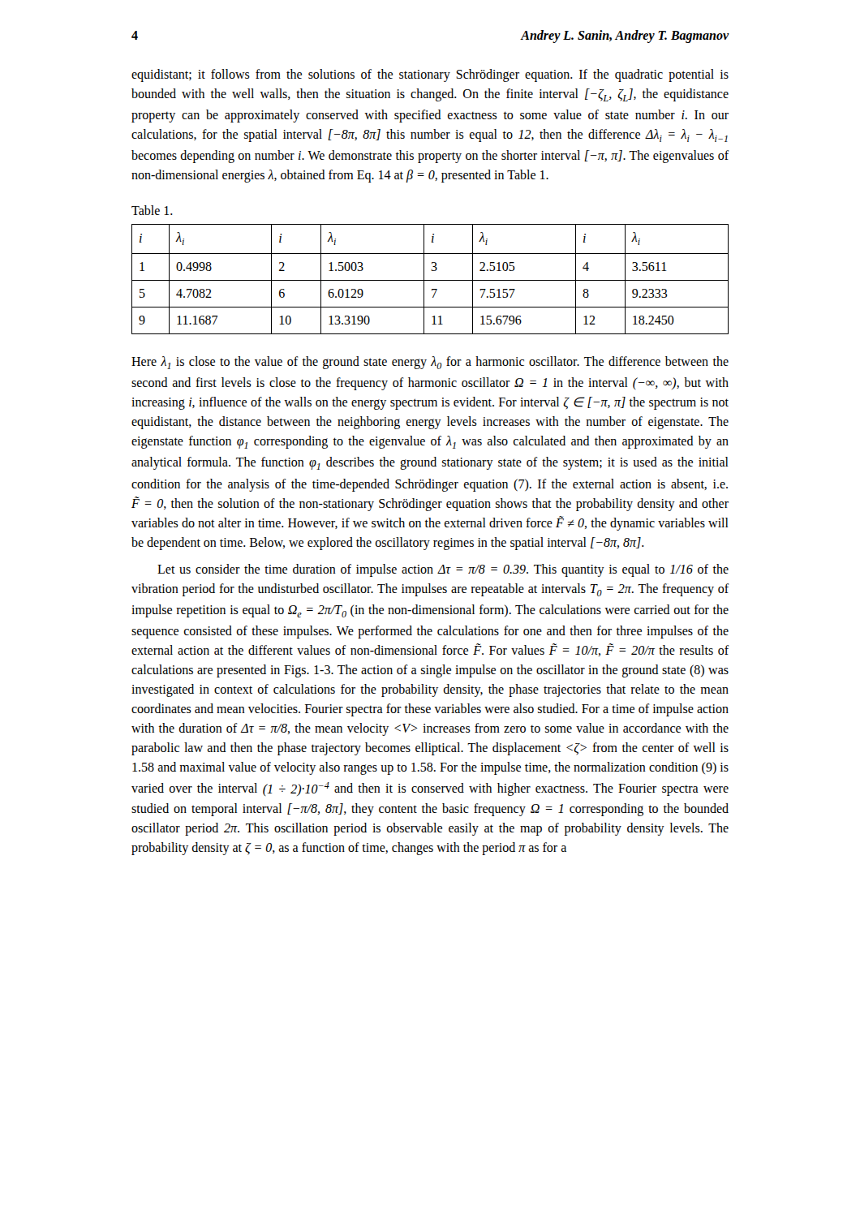4 Andrey L. Sanin, Andrey T. Bagmanov
equidistant; it follows from the solutions of the stationary Schrödinger equation. If the quadratic potential is bounded with the well walls, then the situation is changed. On the finite interval [−ζL, ζL], the equidistance property can be approximately conserved with specified exactness to some value of state number i. In our calculations, for the spatial interval [−8π, 8π] this number is equal to 12, then the difference Δλi = λi − λi−1 becomes depending on number i. We demonstrate this property on the shorter interval [−π, π]. The eigenvalues of non-dimensional energies λ, obtained from Eq. 14 at β = 0, presented in Table 1.
Table 1.
| i | λ i | i | λ i | i | λ i | i | λ i |
| 1 | 0.4998 | 2 | 1.5003 | 3 | 2.5105 | 4 | 3.5611 |
| 5 | 4.7082 | 6 | 6.0129 | 7 | 7.5157 | 8 | 9.2333 |
| 9 | 11.1687 | 10 | 13.3190 | 11 | 15.6796 | 12 | 18.2450 |
Here λ1 is close to the value of the ground state energy λ0 for a harmonic oscillator. The difference between the second and first levels is close to the frequency of harmonic oscillator Ω = 1 in the interval (−∞, ∞), but with increasing i, influence of the walls on the energy spectrum is evident. For interval ζ ∈ [−π, π] the spectrum is not equidistant, the distance between the neighboring energy levels increases with the number of eigenstate. The eigenstate function φ1 corresponding to the eigenvalue of λ1 was also calculated and then approximated by an analytical formula. The function φ1 describes the ground stationary state of the system; it is used as the initial condition for the analysis of the time-depended Schrödinger equation (7). If the external action is absent, i.e. F̃ = 0, then the solution of the non-stationary Schrödinger equation shows that the probability density and other variables do not alter in time. However, if we switch on the external driven force F̃ ≠ 0, the dynamic variables will be dependent on time. Below, we explored the oscillatory regimes in the spatial interval [−8π, 8π].
Let us consider the time duration of impulse action Δτ = π/8 = 0.39. This quantity is equal to 1/16 of the vibration period for the undisturbed oscillator. The impulses are repeatable at intervals T0 = 2π. The frequency of impulse repetition is equal to Ωe = 2π/T0 (in the non-dimensional form). The calculations were carried out for the sequence consisted of these impulses. We performed the calculations for one and then for three impulses of the external action at the different values of non-dimensional force F̃. For values F̃ = 10/π, F̃ = 20/π the results of calculations are presented in Figs. 1-3. The action of a single impulse on the oscillator in the ground state (8) was investigated in context of calculations for the probability density, the phase trajectories that relate to the mean coordinates and mean velocities. Fourier spectra for these variables were also studied. For a time of impulse action with the duration of Δτ = π/8, the mean velocity <V> increases from zero to some value in accordance with the parabolic law and then the phase trajectory becomes elliptical. The displacement <ζ> from the center of well is 1.58 and maximal value of velocity also ranges up to 1.58. For the impulse time, the normalization condition (9) is varied over the interval (1 ÷ 2)·10−4 and then it is conserved with higher exactness. The Fourier spectra were studied on temporal interval [−π/8, 8π], they content the basic frequency Ω = 1 corresponding to the bounded oscillator period 2π. This oscillation period is observable easily at the map of probability density levels. The probability density at ζ = 0, as a function of time, changes with the period π as for a